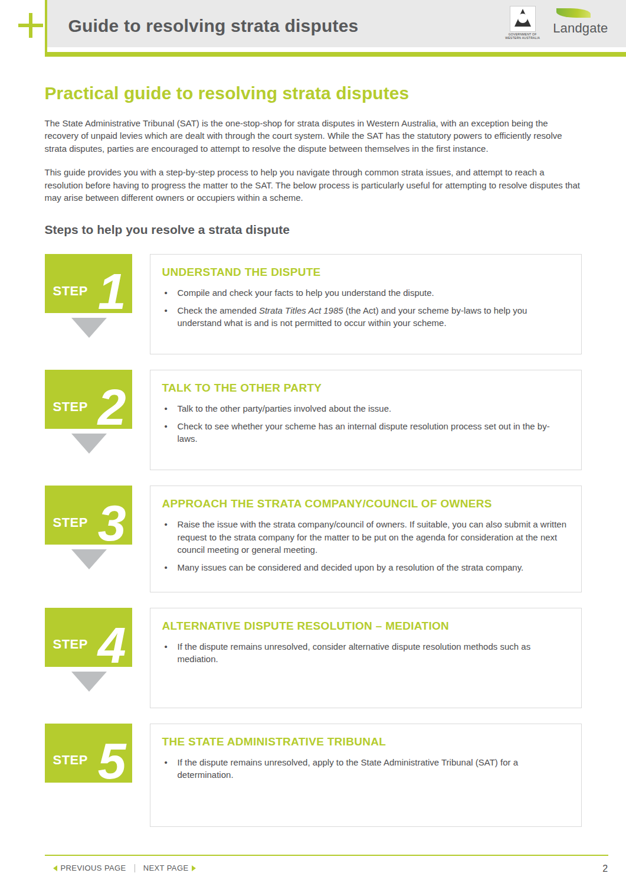Guide to resolving strata disputes
GOVERNMENT OF
WESTERN AUSTRALIA
Landgate
Practical guide to resolving strata disputes
The State Administrative Tribunal (SAT) is the one-stop-shop for strata disputes in Western Australia, with an exception being the recovery of unpaid levies which are dealt with through the court system. While the SAT has the statutory powers to efficiently resolve strata disputes, parties are encouraged to attempt to resolve the dispute between themselves in the first instance.
This guide provides you with a step-by-step process to help you navigate through common strata issues, and attempt to reach a resolution before having to progress the matter to the SAT. The below process is particularly useful for attempting to resolve disputes that may arise between different owners or occupiers within a scheme.
Steps to help you resolve a strata dispute
STEP 1
UNDERSTAND THE DISPUTE
Compile and check your facts to help you understand the dispute.
Check the amended Strata Titles Act 1985 (the Act) and your scheme by-laws to help you understand what is and is not permitted to occur within your scheme.
STEP 2
TALK TO THE OTHER PARTY
Talk to the other party/parties involved about the issue.
Check to see whether your scheme has an internal dispute resolution process set out in the by-laws.
STEP 3
APPROACH THE STRATA COMPANY/COUNCIL OF OWNERS
Raise the issue with the strata company/council of owners. If suitable, you can also submit a written request to the strata company for the matter to be put on the agenda for consideration at the next council meeting or general meeting.
Many issues can be considered and decided upon by a resolution of the strata company.
STEP 4
ALTERNATIVE DISPUTE RESOLUTION – MEDIATION
If the dispute remains unresolved, consider alternative dispute resolution methods such as mediation.
STEP 5
THE STATE ADMINISTRATIVE TRIBUNAL
If the dispute remains unresolved, apply to the State Administrative Tribunal (SAT) for a determination.
PREVIOUS PAGE NEXT PAGE
2